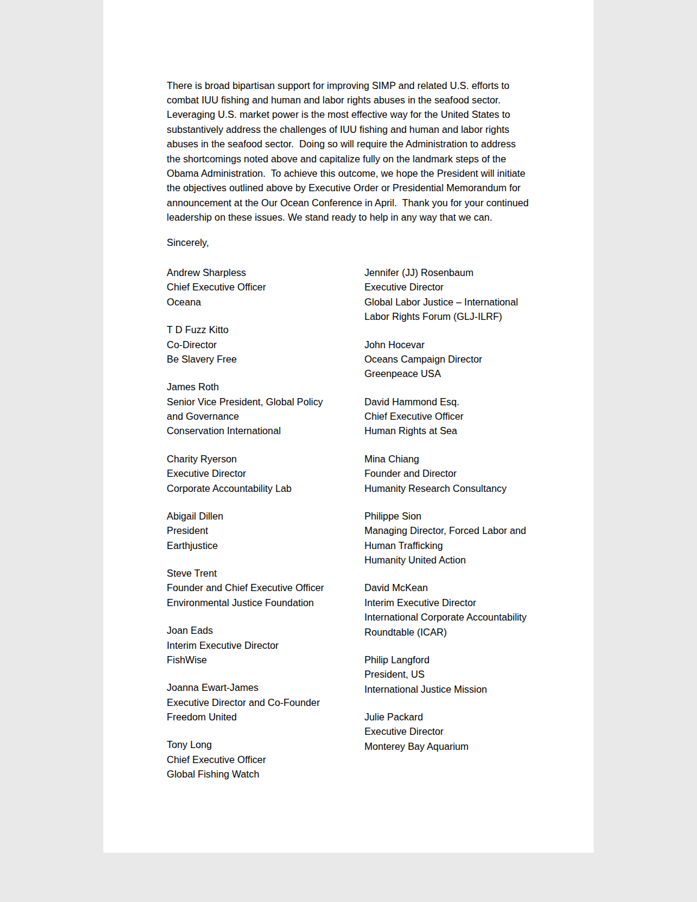There is broad bipartisan support for improving SIMP and related U.S. efforts to combat IUU fishing and human and labor rights abuses in the seafood sector. Leveraging U.S. market power is the most effective way for the United States to substantively address the challenges of IUU fishing and human and labor rights abuses in the seafood sector. Doing so will require the Administration to address the shortcomings noted above and capitalize fully on the landmark steps of the Obama Administration. To achieve this outcome, we hope the President will initiate the objectives outlined above by Executive Order or Presidential Memorandum for announcement at the Our Ocean Conference in April. Thank you for your continued leadership on these issues. We stand ready to help in any way that we can.
Sincerely,
Andrew Sharpless Chief Executive Officer Oceana
T D Fuzz Kitto Co-Director Be Slavery Free
James Roth Senior Vice President, Global Policy and Governance Conservation International
Charity Ryerson Executive Director Corporate Accountability Lab
Abigail Dillen President Earthjustice
Steve Trent Founder and Chief Executive Officer Environmental Justice Foundation
Joan Eads Interim Executive Director FishWise
Joanna Ewart-James Executive Director and Co-Founder Freedom United
Tony Long Chief Executive Officer Global Fishing Watch
Jennifer (JJ) Rosenbaum Executive Director Global Labor Justice – International Labor Rights Forum (GLJ-ILRF)
John Hocevar Oceans Campaign Director Greenpeace USA
David Hammond Esq. Chief Executive Officer Human Rights at Sea
Mina Chiang Founder and Director Humanity Research Consultancy
Philippe Sion Managing Director, Forced Labor and Human Trafficking Humanity United Action
David McKean Interim Executive Director International Corporate Accountability Roundtable (ICAR)
Philip Langford President, US International Justice Mission
Julie Packard Executive Director Monterey Bay Aquarium